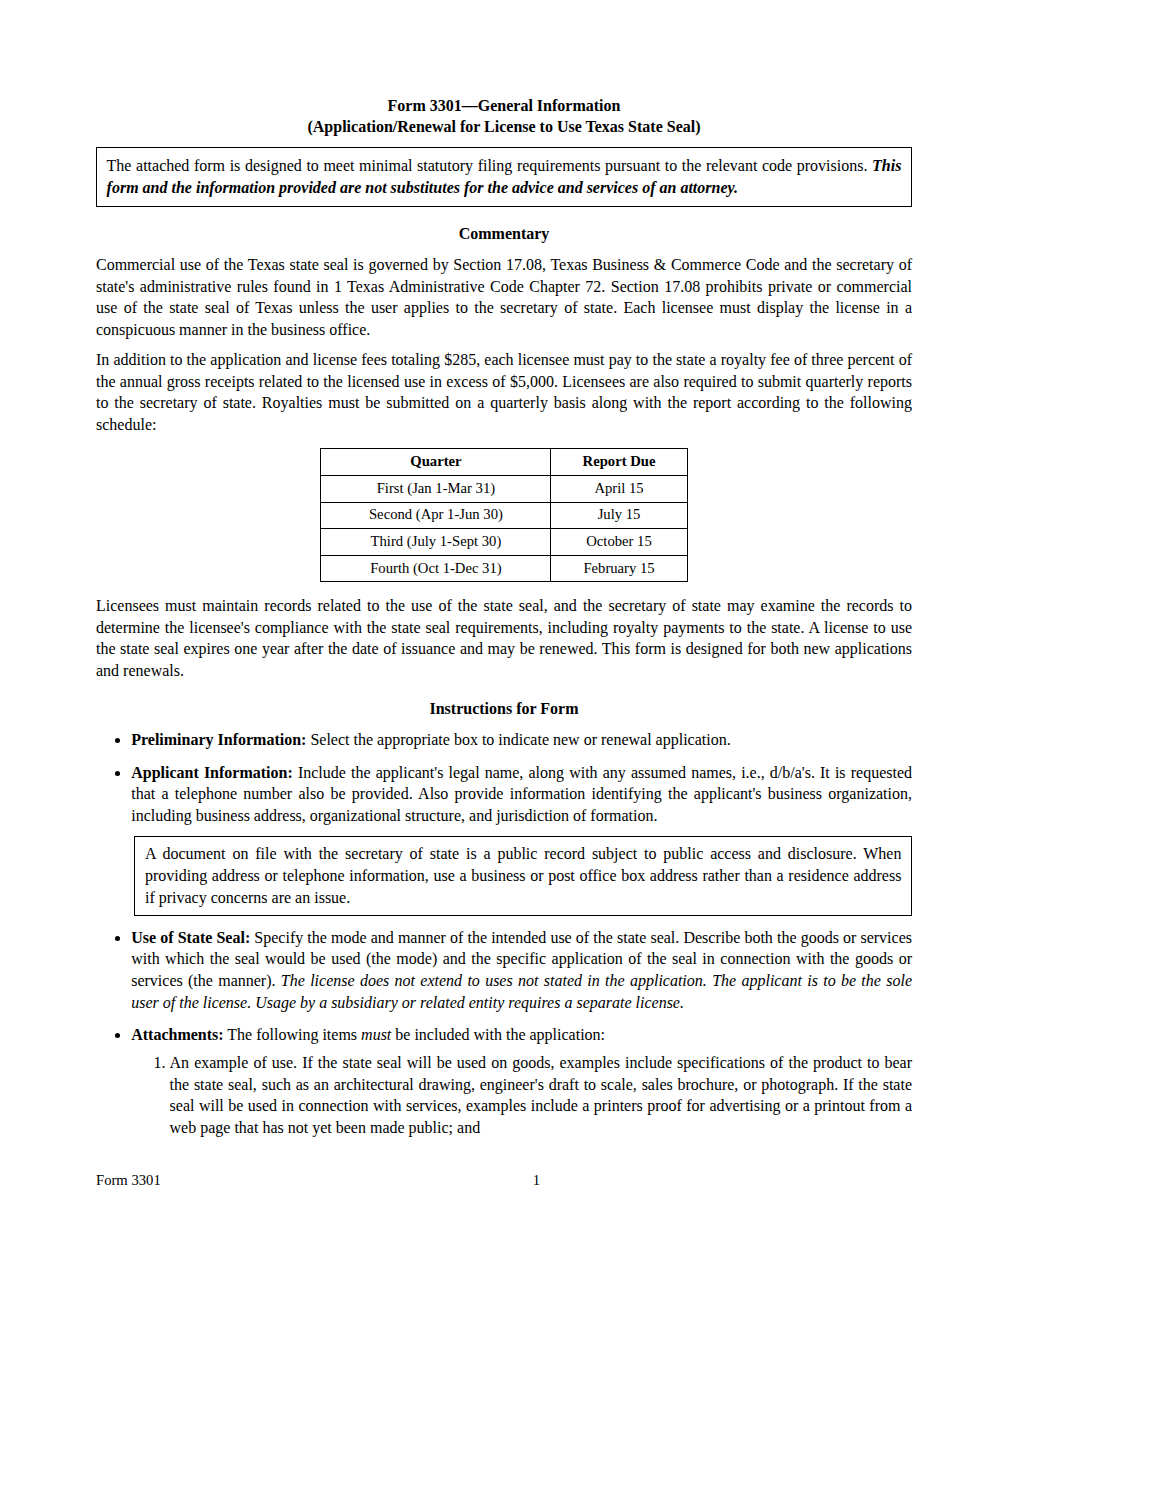Form 3301—General Information
(Application/Renewal for License to Use Texas State Seal)
The attached form is designed to meet minimal statutory filing requirements pursuant to the relevant code provisions. This form and the information provided are not substitutes for the advice and services of an attorney.
Commentary
Commercial use of the Texas state seal is governed by Section 17.08, Texas Business & Commerce Code and the secretary of state's administrative rules found in 1 Texas Administrative Code Chapter 72. Section 17.08 prohibits private or commercial use of the state seal of Texas unless the user applies to the secretary of state. Each licensee must display the license in a conspicuous manner in the business office.
In addition to the application and license fees totaling $285, each licensee must pay to the state a royalty fee of three percent of the annual gross receipts related to the licensed use in excess of $5,000. Licensees are also required to submit quarterly reports to the secretary of state. Royalties must be submitted on a quarterly basis along with the report according to the following schedule:
| Quarter | Report Due |
| --- | --- |
| First (Jan 1-Mar 31) | April 15 |
| Second (Apr 1-Jun 30) | July 15 |
| Third (July 1-Sept 30) | October 15 |
| Fourth (Oct 1-Dec 31) | February 15 |
Licensees must maintain records related to the use of the state seal, and the secretary of state may examine the records to determine the licensee's compliance with the state seal requirements, including royalty payments to the state. A license to use the state seal expires one year after the date of issuance and may be renewed. This form is designed for both new applications and renewals.
Instructions for Form
Preliminary Information: Select the appropriate box to indicate new or renewal application.
Applicant Information: Include the applicant's legal name, along with any assumed names, i.e., d/b/a's. It is requested that a telephone number also be provided. Also provide information identifying the applicant's business organization, including business address, organizational structure, and jurisdiction of formation.
A document on file with the secretary of state is a public record subject to public access and disclosure. When providing address or telephone information, use a business or post office box address rather than a residence address if privacy concerns are an issue.
Use of State Seal: Specify the mode and manner of the intended use of the state seal. Describe both the goods or services with which the seal would be used (the mode) and the specific application of the seal in connection with the goods or services (the manner). The license does not extend to uses not stated in the application. The applicant is to be the sole user of the license. Usage by a subsidiary or related entity requires a separate license.
Attachments: The following items must be included with the application:
An example of use. If the state seal will be used on goods, examples include specifications of the product to bear the state seal, such as an architectural drawing, engineer's draft to scale, sales brochure, or photograph. If the state seal will be used in connection with services, examples include a printers proof for advertising or a printout from a web page that has not yet been made public; and
Form 3301 1